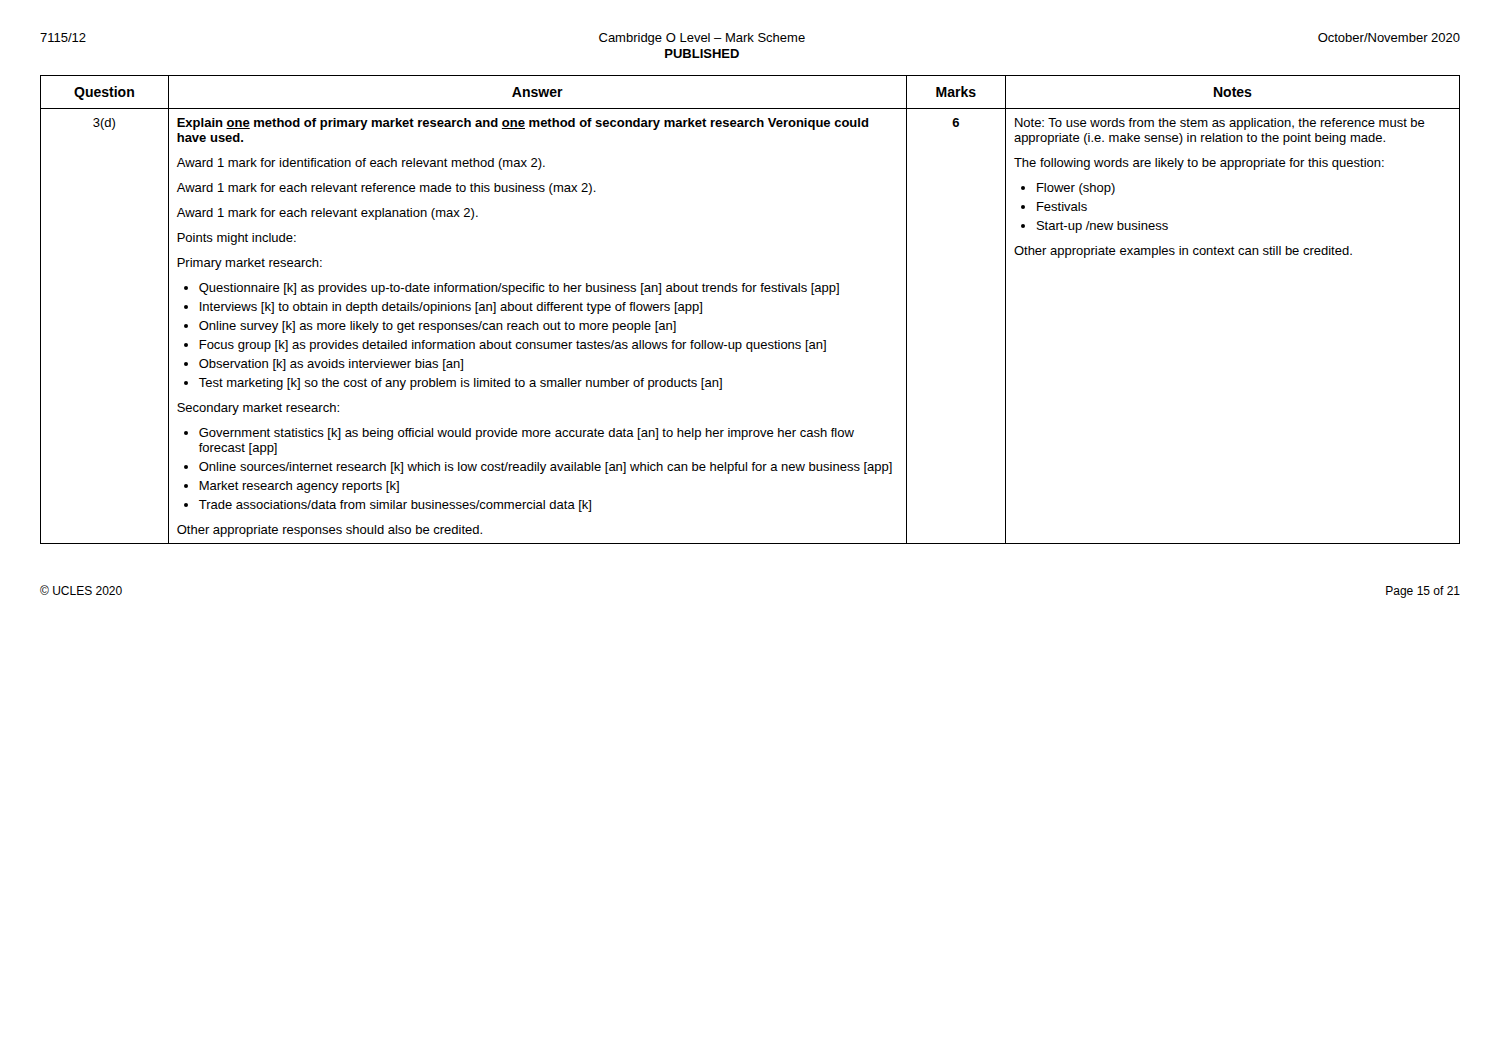7115/12
Cambridge O Level – Mark Scheme PUBLISHED
October/November 2020
| Question | Answer | Marks | Notes |
| --- | --- | --- | --- |
| 3(d) | Explain one method of primary market research and one method of secondary market research Veronique could have used. Award 1 mark for identification of each relevant method (max 2). Award 1 mark for each relevant reference made to this business (max 2). Award 1 mark for each relevant explanation (max 2). Points might include: Primary market research: Questionnaire [k] as provides up-to-date information/specific to her business [an] about trends for festivals [app] Interviews [k] to obtain in depth details/opinions [an] about different type of flowers [app] Online survey [k] as more likely to get responses/can reach out to more people [an] Focus group [k] as provides detailed information about consumer tastes/as allows for follow-up questions [an] Observation [k] as avoids interviewer bias [an] Test marketing [k] so the cost of any problem is limited to a smaller number of products [an] Secondary market research: Government statistics [k] as being official would provide more accurate data [an] to help her improve her cash flow forecast [app] Online sources/internet research [k] which is low cost/readily available [an] which can be helpful for a new business [app] Market research agency reports [k] Trade associations/data from similar businesses/commercial data [k] Other appropriate responses should also be credited. | 6 | Note: To use words from the stem as application, the reference must be appropriate (i.e. make sense) in relation to the point being made. The following words are likely to be appropriate for this question: Flower (shop) Festivals Start-up /new business Other appropriate examples in context can still be credited. |
© UCLES 2020
Page 15 of 21